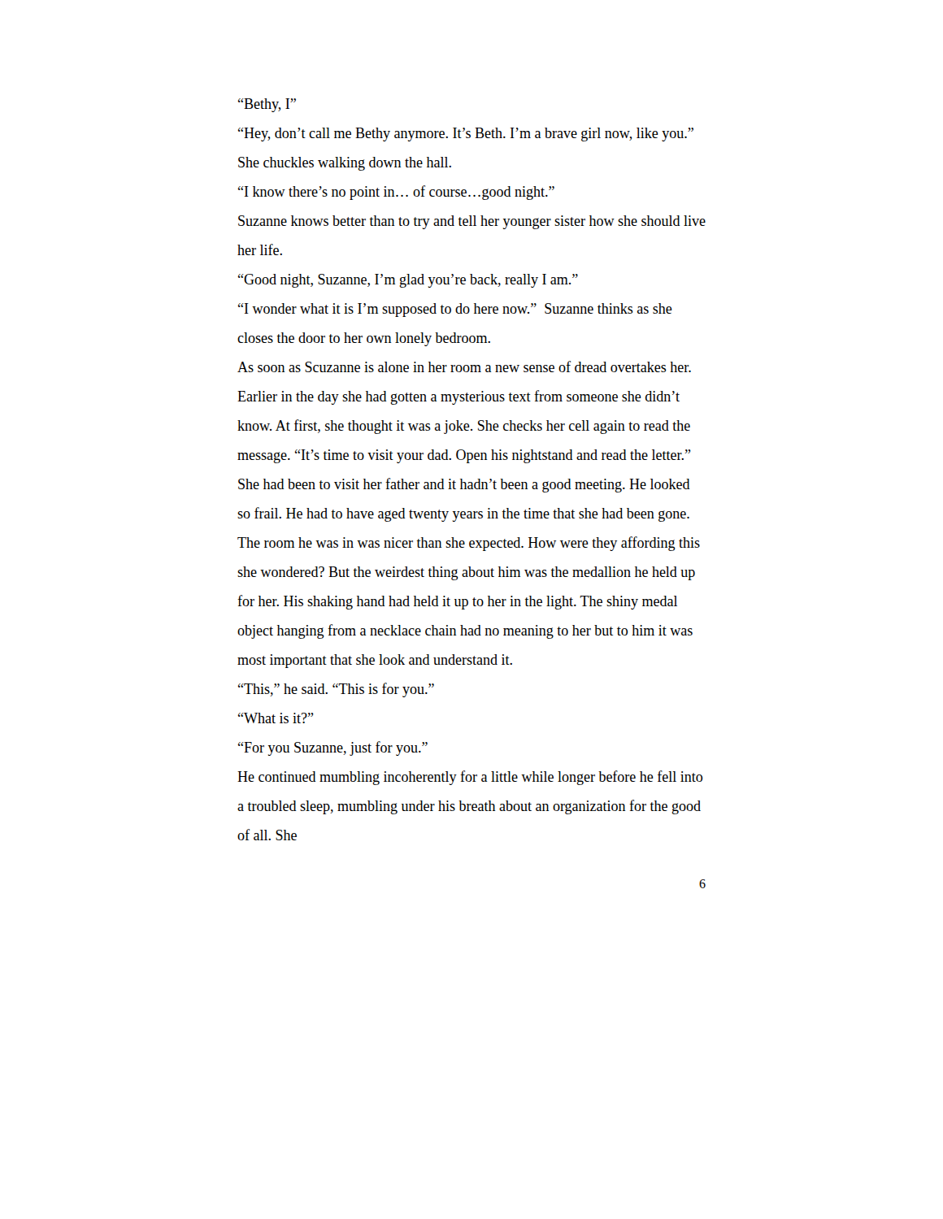“Bethy, I”
“Hey, don’t call me Bethy anymore. It’s Beth. I’m a brave girl now, like you.” She chuckles walking down the hall.
“I know there’s no point in… of course…good night.”
Suzanne knows better than to try and tell her younger sister how she should live her life.
“Good night, Suzanne, I’m glad you’re back, really I am.”
“I wonder what it is I’m supposed to do here now.” Suzanne thinks as she closes the door to her own lonely bedroom.
As soon as Scuzanne is alone in her room a new sense of dread overtakes her. Earlier in the day she had gotten a mysterious text from someone she didn’t know. At first, she thought it was a joke. She checks her cell again to read the message. “It’s time to visit your dad. Open his nightstand and read the letter.”
She had been to visit her father and it hadn’t been a good meeting. He looked so frail. He had to have aged twenty years in the time that she had been gone. The room he was in was nicer than she expected. How were they affording this she wondered? But the weirdest thing about him was the medallion he held up for her. His shaking hand had held it up to her in the light. The shiny medal object hanging from a necklace chain had no meaning to her but to him it was most important that she look and understand it.
“This,” he said. “This is for you.”
“What is it?”
“For you Suzanne, just for you.”
He continued mumbling incoherently for a little while longer before he fell into a troubled sleep, mumbling under his breath about an organization for the good of all. She
6